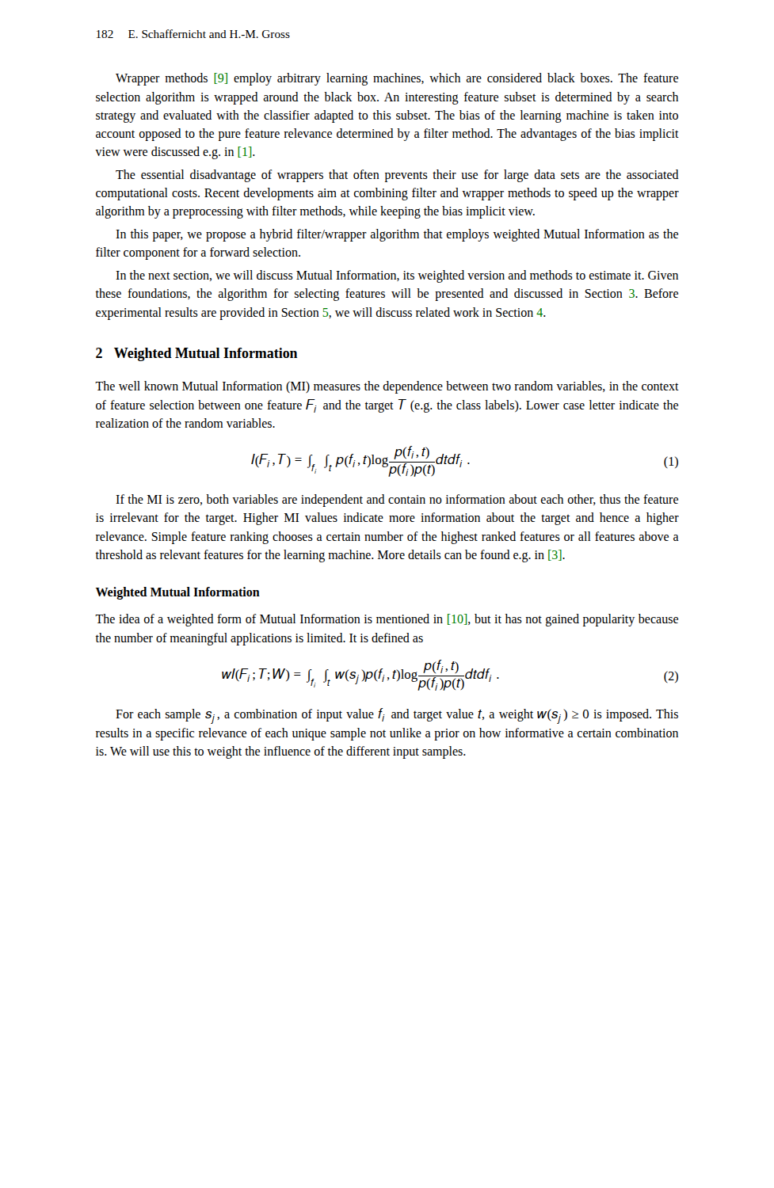182 E. Schaffernicht and H.-M. Gross
Wrapper methods [9] employ arbitrary learning machines, which are considered black boxes. The feature selection algorithm is wrapped around the black box. An interesting feature subset is determined by a search strategy and evaluated with the classifier adapted to this subset. The bias of the learning machine is taken into account opposed to the pure feature relevance determined by a filter method. The advantages of the bias implicit view were discussed e.g. in [1].
The essential disadvantage of wrappers that often prevents their use for large data sets are the associated computational costs. Recent developments aim at combining filter and wrapper methods to speed up the wrapper algorithm by a preprocessing with filter methods, while keeping the bias implicit view.
In this paper, we propose a hybrid filter/wrapper algorithm that employs weighted Mutual Information as the filter component for a forward selection.
In the next section, we will discuss Mutual Information, its weighted version and methods to estimate it. Given these foundations, the algorithm for selecting features will be presented and discussed in Section 3. Before experimental results are provided in Section 5, we will discuss related work in Section 4.
2 Weighted Mutual Information
The well known Mutual Information (MI) measures the dependence between two random variables, in the context of feature selection between one feature Fi and the target T (e.g. the class labels). Lower case letter indicate the realization of the random variables.
I(Fi,T) = ∫fi ∫t p(fi,t) log p(fi,t) p(fi)p(t) dtdfi .
(1)
If the MI is zero, both variables are independent and contain no information about each other, thus the feature is irrelevant for the target. Higher MI values indicate more information about the target and hence a higher relevance. Simple feature ranking chooses a certain number of the highest ranked features or all features above a threshold as relevant features for the learning machine. More details can be found e.g. in [3].
Weighted Mutual Information
The idea of a weighted form of Mutual Information is mentioned in [10], but it has not gained popularity because the number of meaningful applications is limited. It is defined as
wI(Fi;T;W) = ∫fi ∫t w(sj) p(fi,t) log p(fi,t) p(fi)p(t) dtdfi .
(2)
For each sample sj, a combination of input value fi and target value t, a weight w(sj)≥0 is imposed. This results in a specific relevance of each unique sample not unlike a prior on how informative a certain combination is. We will use this to weight the influence of the different input samples.